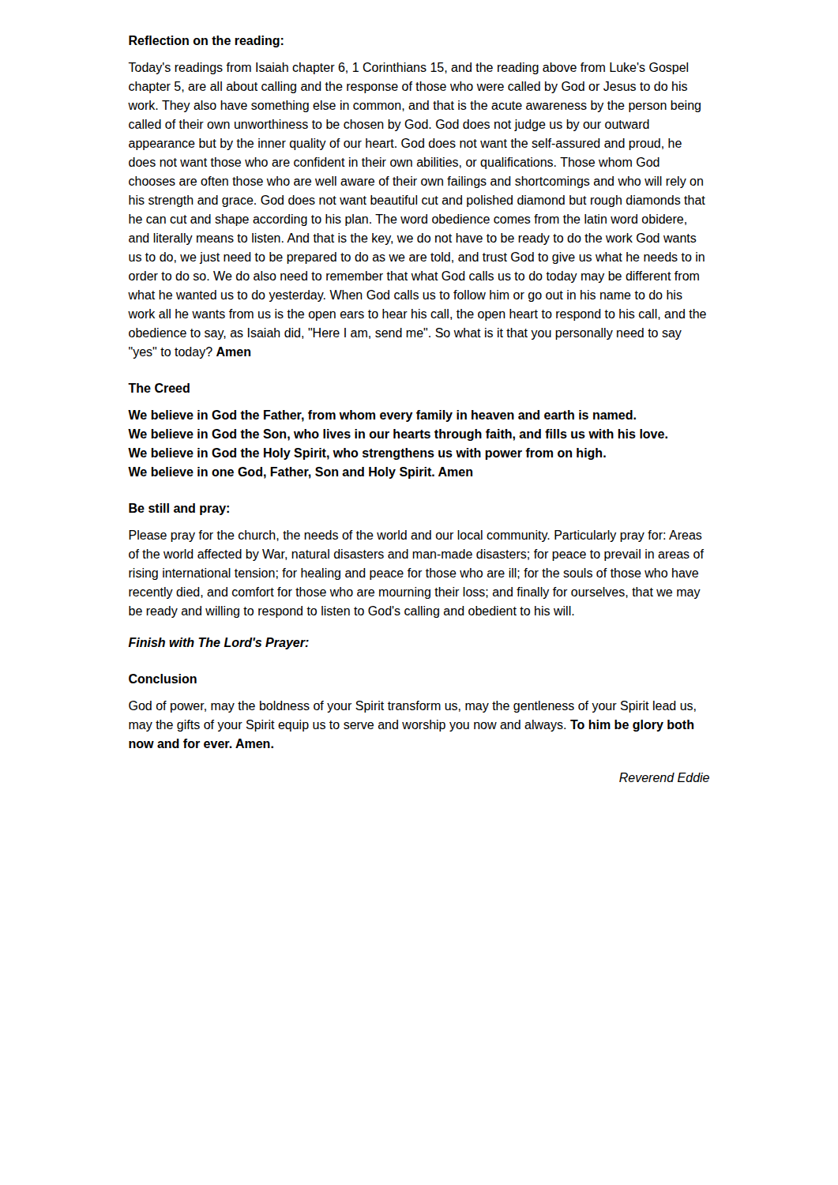Reflection on the reading:
Today's readings from Isaiah chapter 6, 1 Corinthians 15, and the reading above from Luke's Gospel chapter 5, are all about calling and the response of those who were called by God or Jesus to do his work. They also have something else in common, and that is the acute awareness by the person being called of their own unworthiness to be chosen by God. God does not judge us by our outward appearance but by the inner quality of our heart. God does not want the self-assured and proud, he does not want those who are confident in their own abilities, or qualifications. Those whom God chooses are often those who are well aware of their own failings and shortcomings and who will rely on his strength and grace. God does not want beautiful cut and polished diamond but rough diamonds that he can cut and shape according to his plan. The word obedience comes from the latin word obidere, and literally means to listen. And that is the key, we do not have to be ready to do the work God wants us to do, we just need to be prepared to do as we are told, and trust God to give us what he needs to in order to do so. We do also need to remember that what God calls us to do today may be different from what he wanted us to do yesterday. When God calls us to follow him or go out in his name to do his work all he wants from us is the open ears to hear his call, the open heart to respond to his call, and the obedience to say, as Isaiah did, "Here I am, send me". So what is it that you personally need to say "yes" to today? Amen
The Creed
We believe in God the Father, from whom every family in heaven and earth is named.
We believe in God the Son, who lives in our hearts through faith, and fills us with his love.
We believe in God the Holy Spirit, who strengthens us with power from on high.
We believe in one God, Father, Son and Holy Spirit. Amen
Be still and pray:
Please pray for the church, the needs of the world and our local community. Particularly pray for: Areas of the world affected by War, natural disasters and man-made disasters; for peace to prevail in areas of rising international tension; for healing and peace for those who are ill; for the souls of those who have recently died, and comfort for those who are mourning their loss; and finally for ourselves, that we may be ready and willing to respond to listen to God's calling and obedient to his will.
Finish with The Lord's Prayer:
Conclusion
God of power, may the boldness of your Spirit transform us, may the gentleness of your Spirit lead us, may the gifts of your Spirit equip us to serve and worship you now and always. To him be glory both now and for ever. Amen.
Reverend Eddie